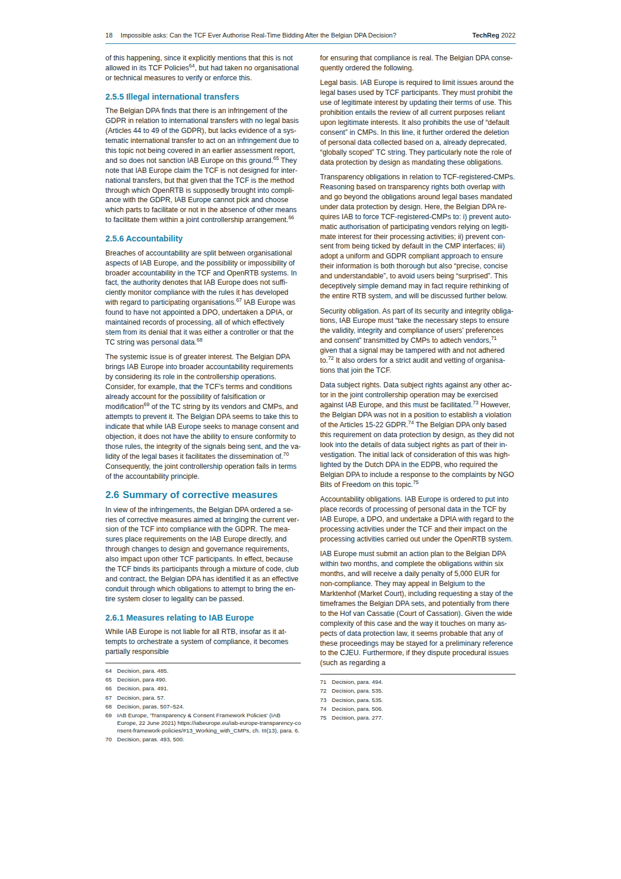18
Impossible asks: Can the TCF Ever Authorise Real-Time Bidding After the Belgian DPA Decision?
TechReg 2022
of this happening, since it explicitly mentions that this is not allowed in its TCF Policies64, but had taken no organisational or technical measures to verify or enforce this.
2.5.5 Illegal international transfers
The Belgian DPA finds that there is an infringement of the GDPR in relation to international transfers with no legal basis (Articles 44 to 49 of the GDPR), but lacks evidence of a systematic international transfer to act on an infringement due to this topic not being covered in an earlier assessment report, and so does not sanction IAB Europe on this ground.65 They note that IAB Europe claim the TCF is not designed for international transfers, but that given that the TCF is the method through which OpenRTB is supposedly brought into compliance with the GDPR, IAB Europe cannot pick and choose which parts to facilitate or not in the absence of other means to facilitate them within a joint controllership arrangement.66
2.5.6 Accountability
Breaches of accountability are split between organisational aspects of IAB Europe, and the possibility or impossibility of broader accountability in the TCF and OpenRTB systems. In fact, the authority denotes that IAB Europe does not sufficiently monitor compliance with the rules it has developed with regard to participating organisations.67 IAB Europe was found to have not appointed a DPO, undertaken a DPIA, or maintained records of processing, all of which effectively stem from its denial that it was either a controller or that the TC string was personal data.68
The systemic issue is of greater interest. The Belgian DPA brings IAB Europe into broader accountability requirements by considering its role in the controllership operations. Consider, for example, that the TCF's terms and conditions already account for the possibility of falsification or modification69 of the TC string by its vendors and CMPs, and attempts to prevent it. The Belgian DPA seems to take this to indicate that while IAB Europe seeks to manage consent and objection, it does not have the ability to ensure conformity to those rules, the integrity of the signals being sent, and the validity of the legal bases it facilitates the dissemination of.70 Consequently, the joint controllership operation fails in terms of the accountability principle.
2.6 Summary of corrective measures
In view of the infringements, the Belgian DPA ordered a series of corrective measures aimed at bringing the current version of the TCF into compliance with the GDPR. The measures place requirements on the IAB Europe directly, and through changes to design and governance requirements, also impact upon other TCF participants. In effect, because the TCF binds its participants through a mixture of code, club and contract, the Belgian DPA has identified it as an effective conduit through which obligations to attempt to bring the entire system closer to legality can be passed.
2.6.1 Measures relating to IAB Europe
While IAB Europe is not liable for all RTB, insofar as it attempts to orchestrate a system of compliance, it becomes partially responsible
64
Decision, para. 485.
65
Decision, para 490.
66
Decision, para. 491.
67
Decision, para. 57.
68
Decision, paras. 507–524.
69
IAB Europe, 'Transparency & Consent Framework Policies' (IAB Europe, 22 June 2021) https://iabeurope.eu/iab-europe-transparency-consent-framework-policies/#13_Working_with_CMPs, ch. III(13), para. 6.
70
Decision, paras. 493, 500.
for ensuring that compliance is real. The Belgian DPA consequently ordered the following.
Legal basis. IAB Europe is required to limit issues around the legal bases used by TCF participants. They must prohibit the use of legitimate interest by updating their terms of use. This prohibition entails the review of all current purposes reliant upon legitimate interests. It also prohibits the use of “default consent” in CMPs. In this line, it further ordered the deletion of personal data collected based on a, already deprecated, “globally scoped” TC string. They particularly note the role of data protection by design as mandating these obligations.
Transparency obligations in relation to TCF-registered-CMPs. Reasoning based on transparency rights both overlap with and go beyond the obligations around legal bases mandated under data protection by design. Here, the Belgian DPA requires IAB to force TCF-registered-CMPs to: i) prevent automatic authorisation of participating vendors relying on legitimate interest for their processing activities; ii) prevent consent from being ticked by default in the CMP interfaces; iii) adopt a uniform and GDPR compliant approach to ensure their information is both thorough but also “precise, concise and understandable”, to avoid users being “surprised”. This deceptively simple demand may in fact require rethinking of the entire RTB system, and will be discussed further below.
Security obligation. As part of its security and integrity obligations, IAB Europe must “take the necessary steps to ensure the validity, integrity and compliance of users' preferences and consent” transmitted by CMPs to adtech vendors,71 given that a signal may be tampered with and not adhered to.72 It also orders for a strict audit and vetting of organisations that join the TCF.
Data subject rights. Data subject rights against any other actor in the joint controllership operation may be exercised against IAB Europe, and this must be facilitated.73 However, the Belgian DPA was not in a position to establish a violation of the Articles 15-22 GDPR.74 The Belgian DPA only based this requirement on data protection by design, as they did not look into the details of data subject rights as part of their investigation. The initial lack of consideration of this was highlighted by the Dutch DPA in the EDPB, who required the Belgian DPA to include a response to the complaints by NGO Bits of Freedom on this topic.75
Accountability obligations. IAB Europe is ordered to put into place records of processing of personal data in the TCF by IAB Europe, a DPO, and undertake a DPIA with regard to the processing activities under the TCF and their impact on the processing activities carried out under the OpenRTB system.
IAB Europe must submit an action plan to the Belgian DPA within two months, and complete the obligations within six months, and will receive a daily penalty of 5,000 EUR for non-compliance. They may appeal in Belgium to the Marktenhof (Market Court), including requesting a stay of the timeframes the Belgian DPA sets, and potentially from there to the Hof van Cassatie (Court of Cassation). Given the wide complexity of this case and the way it touches on many aspects of data protection law, it seems probable that any of these proceedings may be stayed for a preliminary reference to the CJEU. Furthermore, if they dispute procedural issues (such as regarding a
71
Decision, para. 494.
72
Decision, para. 535.
73
Decision, para. 535.
74
Decision, para. 506.
75
Decision, para. 277.